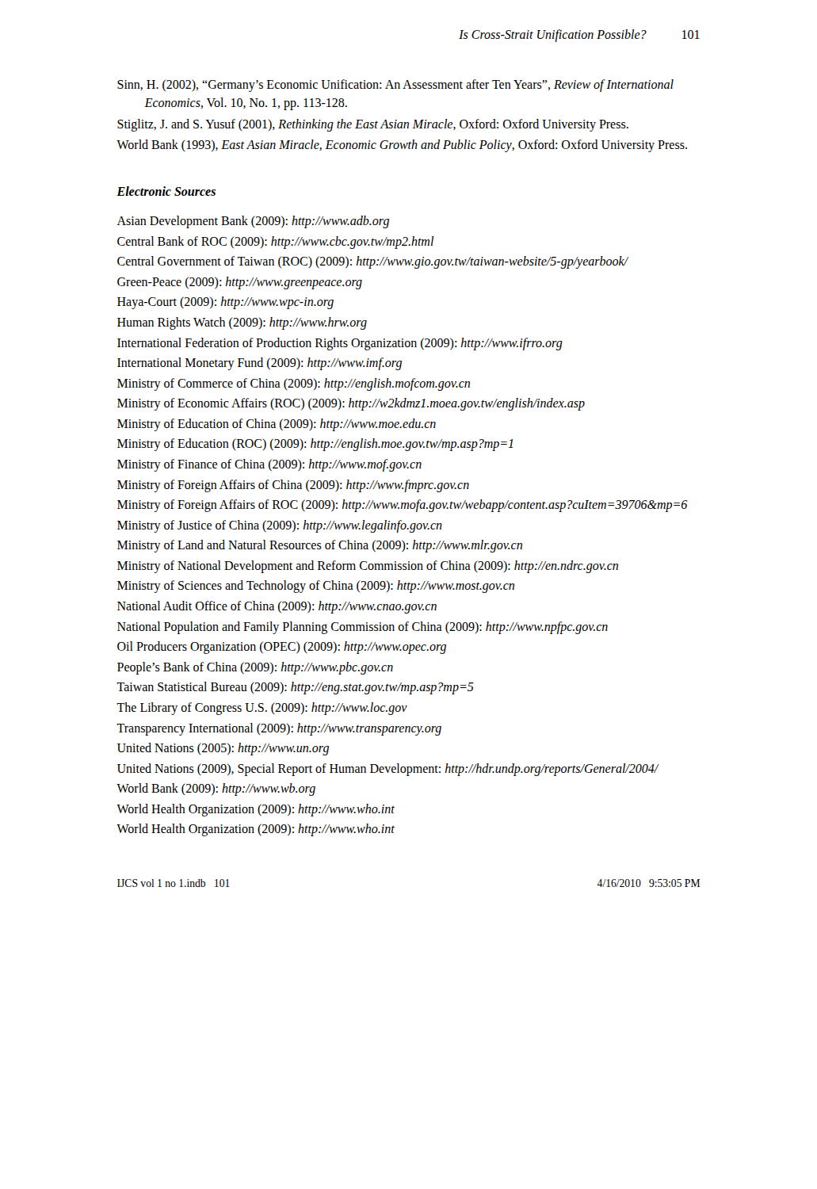Is Cross-Strait Unification Possible? 101
Sinn, H. (2002), “Germany’s Economic Unification: An Assessment after Ten Years”, Review of International Economics, Vol. 10, No. 1, pp. 113-128.
Stiglitz, J. and S. Yusuf (2001), Rethinking the East Asian Miracle, Oxford: Oxford University Press.
World Bank (1993), East Asian Miracle, Economic Growth and Public Policy, Oxford: Oxford University Press.
Electronic Sources
Asian Development Bank (2009): http://www.adb.org
Central Bank of ROC (2009): http://www.cbc.gov.tw/mp2.html
Central Government of Taiwan (ROC) (2009): http://www.gio.gov.tw/taiwan-website/5-gp/yearbook/
Green-Peace (2009): http://www.greenpeace.org
Haya-Court (2009): http://www.wpc-in.org
Human Rights Watch (2009): http://www.hrw.org
International Federation of Production Rights Organization (2009): http://www.ifrro.org
International Monetary Fund (2009): http://www.imf.org
Ministry of Commerce of China (2009): http://english.mofcom.gov.cn
Ministry of Economic Affairs (ROC) (2009): http://w2kdmz1.moea.gov.tw/english/index.asp
Ministry of Education of China (2009): http://www.moe.edu.cn
Ministry of Education (ROC) (2009): http://english.moe.gov.tw/mp.asp?mp=1
Ministry of Finance of China (2009): http://www.mof.gov.cn
Ministry of Foreign Affairs of China (2009): http://www.fmprc.gov.cn
Ministry of Foreign Affairs of ROC (2009): http://www.mofa.gov.tw/webapp/content.asp?cuItem=39706&mp=6
Ministry of Justice of China (2009): http://www.legalinfo.gov.cn
Ministry of Land and Natural Resources of China (2009): http://www.mlr.gov.cn
Ministry of National Development and Reform Commission of China (2009): http://en.ndrc.gov.cn
Ministry of Sciences and Technology of China (2009): http://www.most.gov.cn
National Audit Office of China (2009): http://www.cnao.gov.cn
National Population and Family Planning Commission of China (2009): http://www.npfpc.gov.cn
Oil Producers Organization (OPEC) (2009): http://www.opec.org
People’s Bank of China (2009): http://www.pbc.gov.cn
Taiwan Statistical Bureau (2009): http://eng.stat.gov.tw/mp.asp?mp=5
The Library of Congress U.S. (2009): http://www.loc.gov
Transparency International (2009): http://www.transparency.org
United Nations (2005): http://www.un.org
United Nations (2009), Special Report of Human Development: http://hdr.undp.org/reports/General/2004/
World Bank (2009): http://www.wb.org
World Health Organization (2009): http://www.who.int
World Health Organization (2009): http://www.who.int
IJCS vol 1 no 1.indb 101 4/16/2010 9:53:05 PM